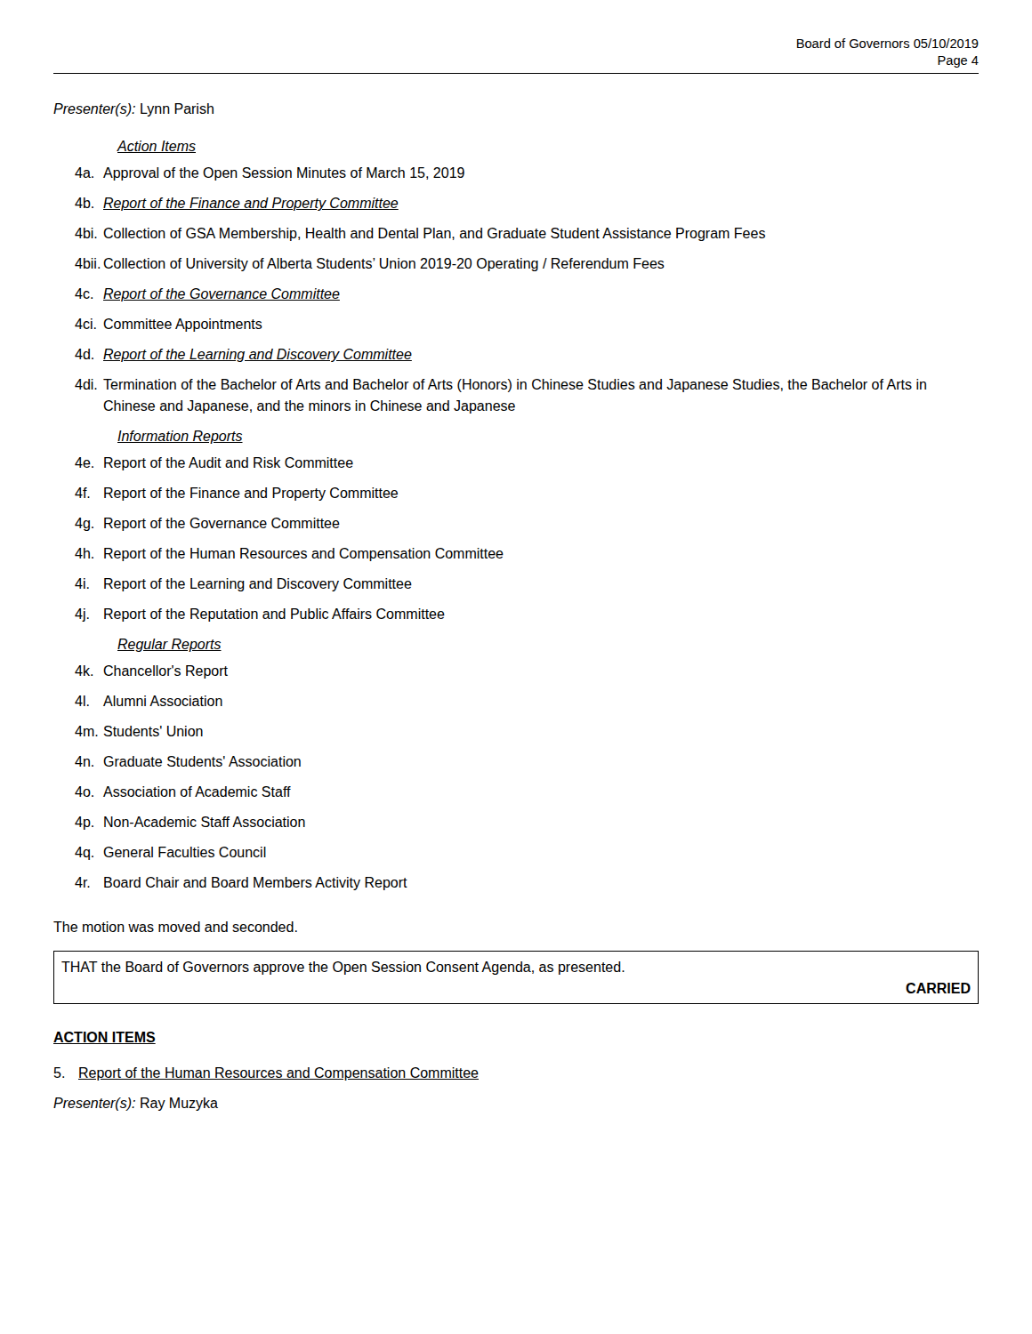Board of Governors 05/10/2019
Page 4
Presenter(s): Lynn Parish
Action Items
4a. Approval of the Open Session Minutes of March 15, 2019
4b. Report of the Finance and Property Committee
4bi. Collection of GSA Membership, Health and Dental Plan, and Graduate Student Assistance Program Fees
4bii. Collection of University of Alberta Students’ Union 2019-20 Operating / Referendum Fees
4c. Report of the Governance Committee
4ci. Committee Appointments
4d. Report of the Learning and Discovery Committee
4di. Termination of the Bachelor of Arts and Bachelor of Arts (Honors) in Chinese Studies and Japanese Studies, the Bachelor of Arts in Chinese and Japanese, and the minors in Chinese and Japanese
Information Reports
4e. Report of the Audit and Risk Committee
4f. Report of the Finance and Property Committee
4g. Report of the Governance Committee
4h. Report of the Human Resources and Compensation Committee
4i. Report of the Learning and Discovery Committee
4j. Report of the Reputation and Public Affairs Committee
Regular Reports
4k. Chancellor's Report
4l. Alumni Association
4m. Students' Union
4n. Graduate Students' Association
4o. Association of Academic Staff
4p. Non-Academic Staff Association
4q. General Faculties Council
4r. Board Chair and Board Members Activity Report
The motion was moved and seconded.
THAT the Board of Governors approve the Open Session Consent Agenda, as presented.
CARRIED
ACTION ITEMS
5. Report of the Human Resources and Compensation Committee
Presenter(s): Ray Muzyka